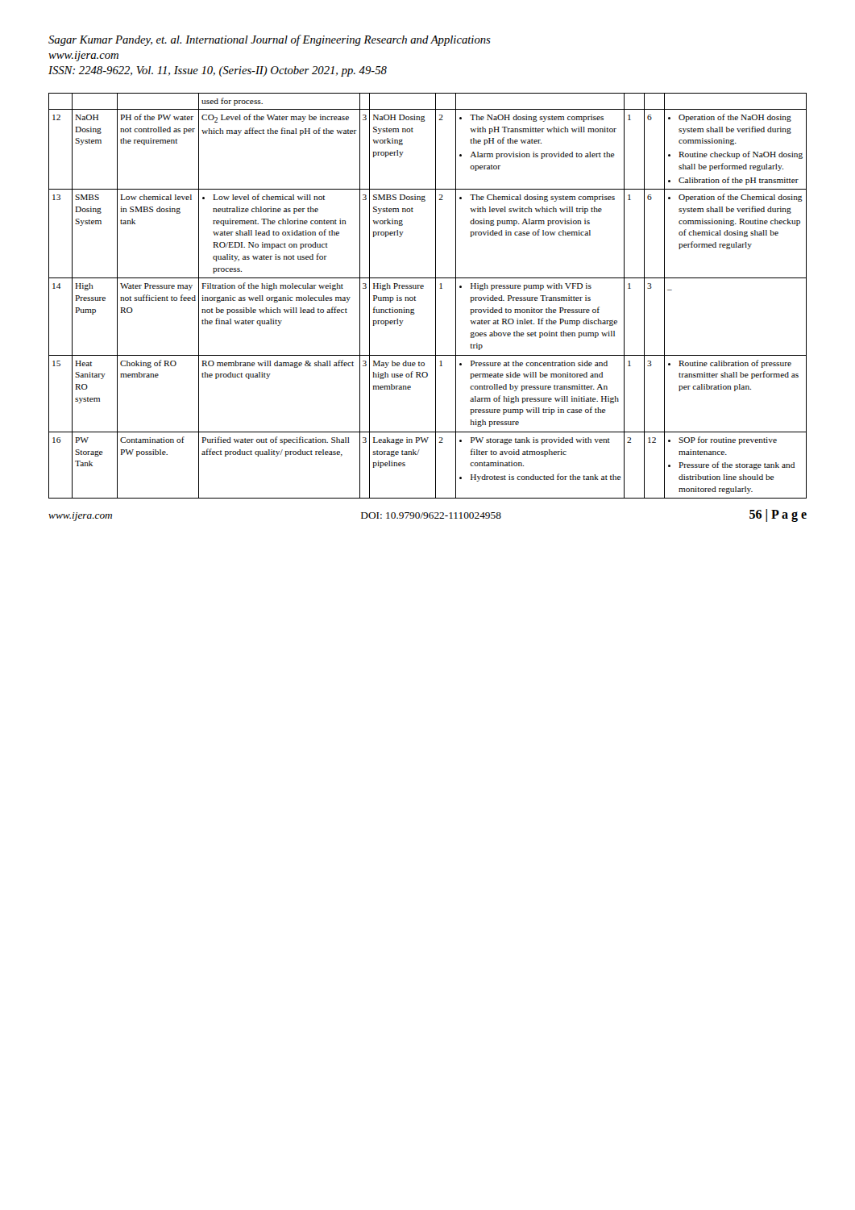Sagar Kumar Pandey, et. al. International Journal of Engineering Research and Applications
www.ijera.com
ISSN: 2248-9622, Vol. 11, Issue 10, (Series-II) October 2021, pp. 49-58
| | | | used for process. | | | | | | | |
| 12 | NaOH Dosing System | PH of the PW water not controlled as per the requirement | CO 2 Level of the Water may be increase which may affect the final pH of the water | 3 | NaOH Dosing System not working properly | 2 | The NaOH dosing system comprises with pH Transmitter which will monitor the pH of the water. Alarm provision is provided to alert the operator | 1 | 6 | Operation of the NaOH dosing system shall be verified during commissioning. Routine checkup of NaOH dosing shall be performed regularly. Calibration of the pH transmitter |
| 13 | SMBS Dosing System | Low chemical level in SMBS dosing tank | Low level of chemical will not neutralize chlorine as per the requirement. The chlorine content in water shall lead to oxidation of the RO/EDI. No impact on product quality, as water is not used for process. | 3 | SMBS Dosing System not working properly | 2 | The Chemical dosing system comprises with level switch which will trip the dosing pump. Alarm provision is provided in case of low chemical | 1 | 6 | Operation of the Chemical dosing system shall be verified during commissioning. Routine checkup of chemical dosing shall be performed regularly |
| 14 | High Pressure Pump | Water Pressure may not sufficient to feed RO | Filtration of the high molecular weight inorganic as well organic molecules may not be possible which will lead to affect the final water quality | 3 | High Pressure Pump is not functioning properly | 1 | High pressure pump with VFD is provided. Pressure Transmitter is provided to monitor the Pressure of water at RO inlet. If the Pump discharge goes above the set point then pump will trip | 1 | 3 | _ |
| 15 | Heat Sanitary RO system | Choking of RO membrane | RO membrane will damage & shall affect the product quality | 3 | May be due to high use of RO membrane | 1 | Pressure at the concentration side and permeate side will be monitored and controlled by pressure transmitter. An alarm of high pressure will initiate. High pressure pump will trip in case of the high pressure | 1 | 3 | Routine calibration of pressure transmitter shall be performed as per calibration plan. |
| 16 | PW Storage Tank | Contamination of PW possible. | Purified water out of specification. Shall affect product quality/ product release, | 3 | Leakage in PW storage tank/ pipelines | 2 | PW storage tank is provided with vent filter to avoid atmospheric contamination. Hydrotest is conducted for the tank at the | 2 | 12 | SOP for routine preventive maintenance. Pressure of the storage tank and distribution line should be monitored regularly. |
www.ijera.com DOI: 10.9790/9622-1110024958 56 | P a g e